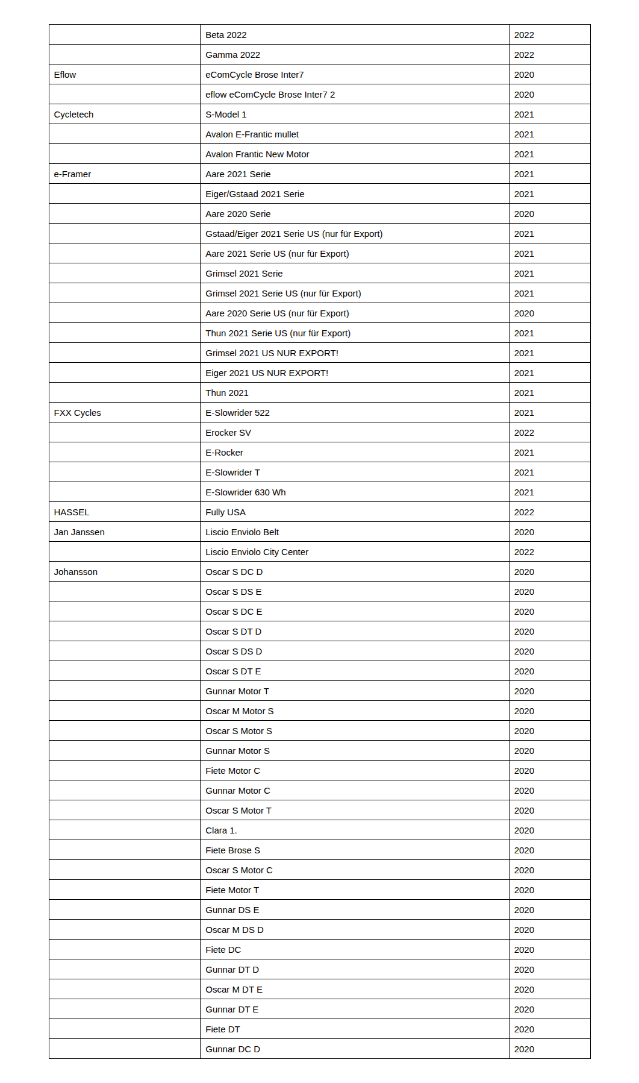| | Beta 2022 | 2022 |
| | Gamma 2022 | 2022 |
| Eflow | eComCycle Brose Inter7 | 2020 |
| | eflow eComCycle Brose Inter7 2 | 2020 |
| Cycletech | S-Model 1 | 2021 |
| | Avalon E-Frantic mullet | 2021 |
| | Avalon Frantic New Motor | 2021 |
| e-Framer | Aare 2021 Serie | 2021 |
| | Eiger/Gstaad 2021 Serie | 2021 |
| | Aare 2020 Serie | 2020 |
| | Gstaad/Eiger 2021 Serie US (nur für Export) | 2021 |
| | Aare 2021 Serie US (nur für Export) | 2021 |
| | Grimsel 2021 Serie | 2021 |
| | Grimsel 2021 Serie US (nur für Export) | 2021 |
| | Aare 2020 Serie US (nur für Export) | 2020 |
| | Thun 2021 Serie US (nur für Export) | 2021 |
| | Grimsel 2021 US NUR EXPORT! | 2021 |
| | Eiger 2021 US NUR EXPORT! | 2021 |
| | Thun 2021 | 2021 |
| FXX Cycles | E-Slowrider 522 | 2021 |
| | Erocker SV | 2022 |
| | E-Rocker | 2021 |
| | E-Slowrider T | 2021 |
| | E-Slowrider 630 Wh | 2021 |
| HASSEL | Fully USA | 2022 |
| Jan Janssen | Liscio Enviolo Belt | 2020 |
| | Liscio Enviolo City Center | 2022 |
| Johansson | Oscar S DC D | 2020 |
| | Oscar S DS E | 2020 |
| | Oscar S DC E | 2020 |
| | Oscar S DT D | 2020 |
| | Oscar S DS D | 2020 |
| | Oscar S DT E | 2020 |
| | Gunnar Motor T | 2020 |
| | Oscar M Motor S | 2020 |
| | Oscar S Motor S | 2020 |
| | Gunnar Motor S | 2020 |
| | Fiete Motor C | 2020 |
| | Gunnar Motor C | 2020 |
| | Oscar S Motor T | 2020 |
| | Clara 1. | 2020 |
| | Fiete Brose S | 2020 |
| | Oscar S Motor C | 2020 |
| | Fiete Motor T | 2020 |
| | Gunnar DS E | 2020 |
| | Oscar M DS D | 2020 |
| | Fiete DC | 2020 |
| | Gunnar DT D | 2020 |
| | Oscar M DT E | 2020 |
| | Gunnar DT E | 2020 |
| | Fiete DT | 2020 |
| | Gunnar DC D | 2020 |